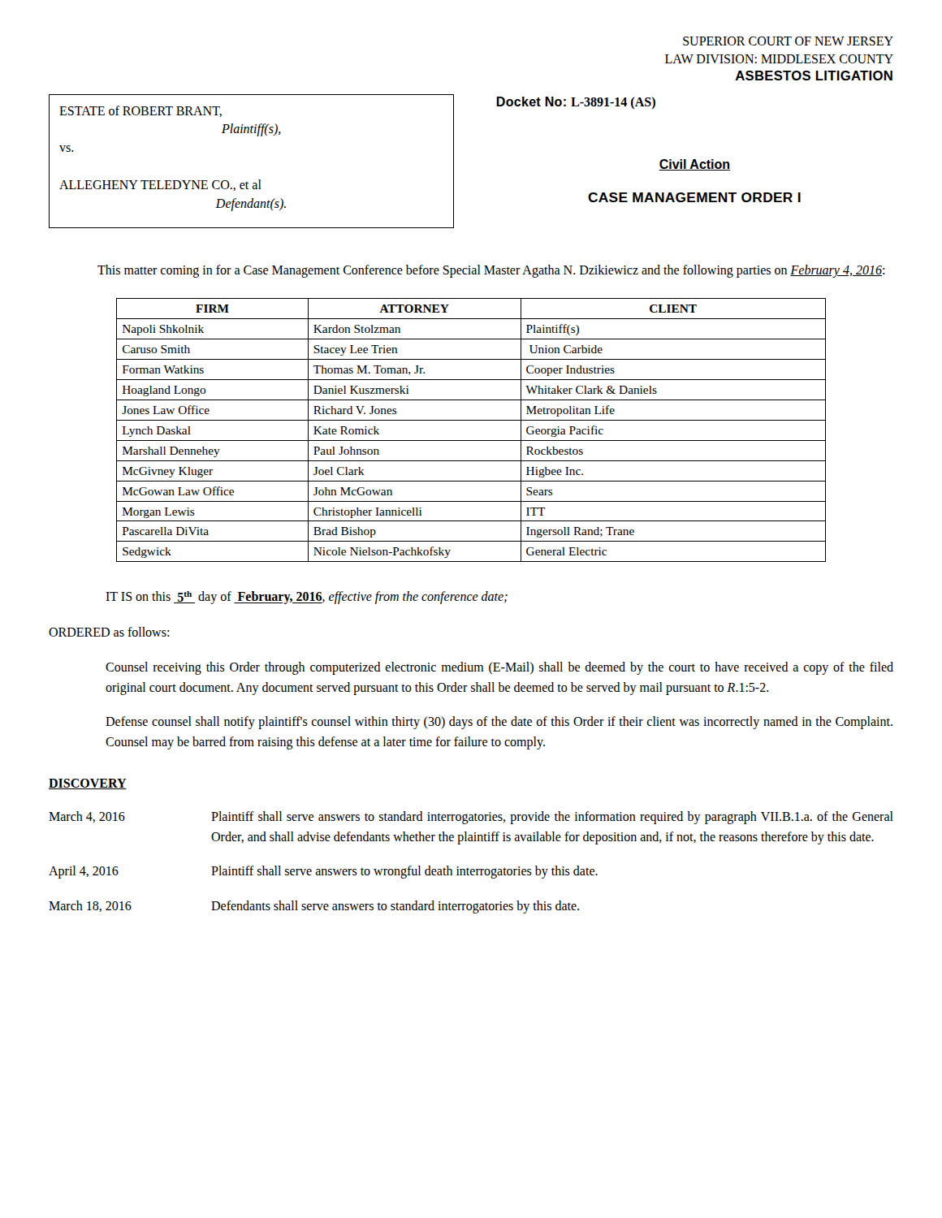SUPERIOR COURT OF NEW JERSEY
LAW DIVISION: MIDDLESEX COUNTY
ASBESTOS LITIGATION
ESTATE of ROBERT BRANT,
Plaintiff(s),
vs.
ALLEGHENY TELEDYNE CO., et al
Defendant(s).
Docket No: L-3891-14 (AS)
Civil Action
CASE MANAGEMENT ORDER I
This matter coming in for a Case Management Conference before Special Master Agatha N. Dzikiewicz and the following parties on February 4, 2016:
| FIRM | ATTORNEY | CLIENT |
| --- | --- | --- |
| Napoli Shkolnik | Kardon Stolzman | Plaintiff(s) |
| Caruso Smith | Stacey Lee Trien | Union Carbide |
| Forman Watkins | Thomas M. Toman, Jr. | Cooper Industries |
| Hoagland Longo | Daniel Kuszmerski | Whitaker Clark & Daniels |
| Jones Law Office | Richard V. Jones | Metropolitan Life |
| Lynch Daskal | Kate Romick | Georgia Pacific |
| Marshall Dennehey | Paul Johnson | Rockbestos |
| McGivney Kluger | Joel Clark | Higbee Inc. |
| McGowan Law Office | John McGowan | Sears |
| Morgan Lewis | Christopher Iannicelli | ITT |
| Pascarella DiVita | Brad Bishop | Ingersoll Rand; Trane |
| Sedgwick | Nicole Nielson-Pachkofsky | General Electric |
IT IS on this 5th day of February, 2016, effective from the conference date;
ORDERED as follows:
Counsel receiving this Order through computerized electronic medium (E-Mail) shall be deemed by the court to have received a copy of the filed original court document. Any document served pursuant to this Order shall be deemed to be served by mail pursuant to R.1:5-2.
Defense counsel shall notify plaintiff's counsel within thirty (30) days of the date of this Order if their client was incorrectly named in the Complaint. Counsel may be barred from raising this defense at a later time for failure to comply.
DISCOVERY
March 4, 2016
Plaintiff shall serve answers to standard interrogatories, provide the information required by paragraph VII.B.1.a. of the General Order, and shall advise defendants whether the plaintiff is available for deposition and, if not, the reasons therefore by this date.
April 4, 2016
Plaintiff shall serve answers to wrongful death interrogatories by this date.
March 18, 2016
Defendants shall serve answers to standard interrogatories by this date.